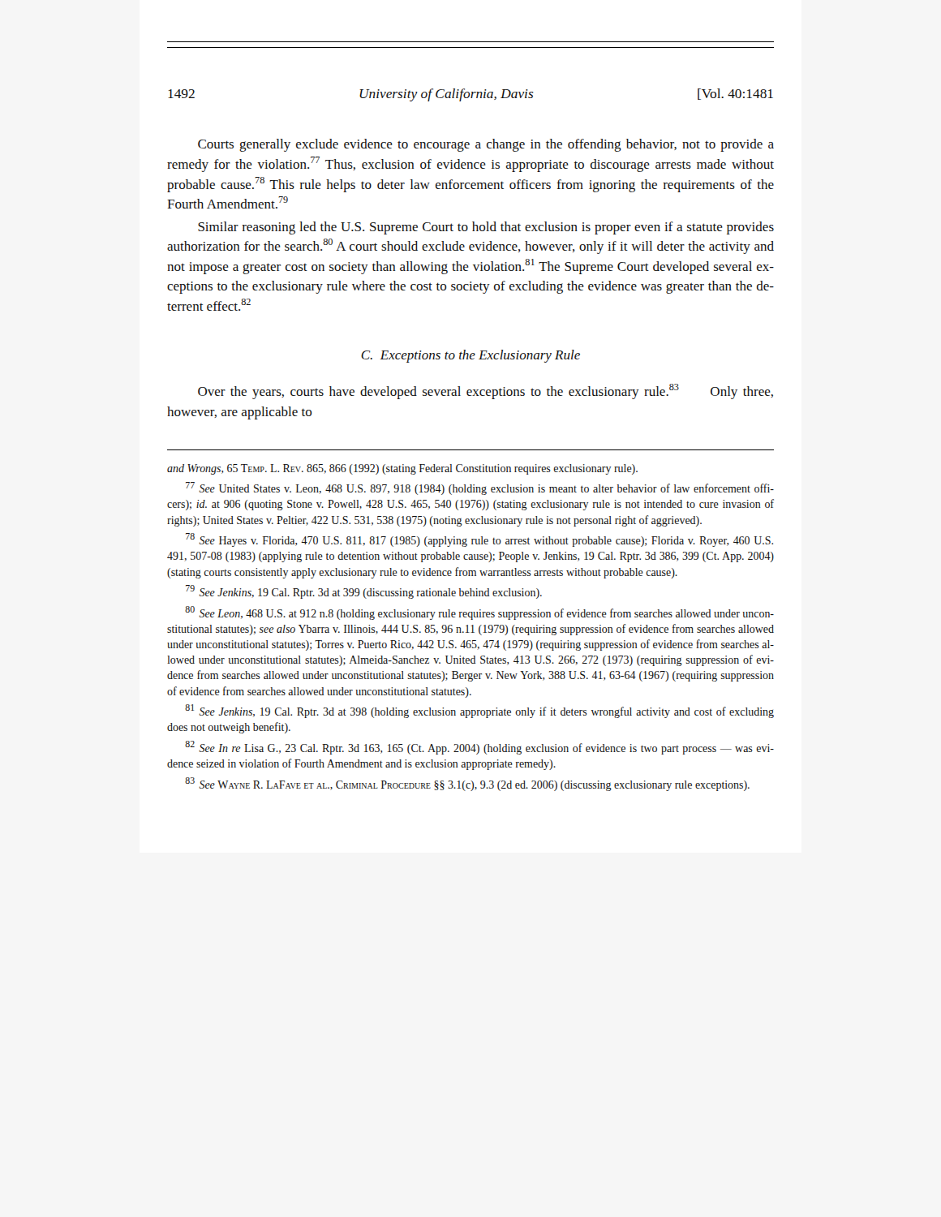1492 University of California, Davis [Vol. 40:1481
Courts generally exclude evidence to encourage a change in the offending behavior, not to provide a remedy for the violation.77 Thus, exclusion of evidence is appropriate to discourage arrests made without probable cause.78 This rule helps to deter law enforcement officers from ignoring the requirements of the Fourth Amendment.79
Similar reasoning led the U.S. Supreme Court to hold that exclusion is proper even if a statute provides authorization for the search.80 A court should exclude evidence, however, only if it will deter the activity and not impose a greater cost on society than allowing the violation.81 The Supreme Court developed several exceptions to the exclusionary rule where the cost to society of excluding the evidence was greater than the deterrent effect.82
C. Exceptions to the Exclusionary Rule
Over the years, courts have developed several exceptions to the exclusionary rule.83 Only three, however, are applicable to
and Wrongs, 65 Temp. L. Rev. 865, 866 (1992) (stating Federal Constitution requires exclusionary rule).
77 See United States v. Leon, 468 U.S. 897, 918 (1984) (holding exclusion is meant to alter behavior of law enforcement officers); id. at 906 (quoting Stone v. Powell, 428 U.S. 465, 540 (1976)) (stating exclusionary rule is not intended to cure invasion of rights); United States v. Peltier, 422 U.S. 531, 538 (1975) (noting exclusionary rule is not personal right of aggrieved).
78 See Hayes v. Florida, 470 U.S. 811, 817 (1985) (applying rule to arrest without probable cause); Florida v. Royer, 460 U.S. 491, 507-08 (1983) (applying rule to detention without probable cause); People v. Jenkins, 19 Cal. Rptr. 3d 386, 399 (Ct. App. 2004) (stating courts consistently apply exclusionary rule to evidence from warrantless arrests without probable cause).
79 See Jenkins, 19 Cal. Rptr. 3d at 399 (discussing rationale behind exclusion).
80 See Leon, 468 U.S. at 912 n.8 (holding exclusionary rule requires suppression of evidence from searches allowed under unconstitutional statutes); see also Ybarra v. Illinois, 444 U.S. 85, 96 n.11 (1979) (requiring suppression of evidence from searches allowed under unconstitutional statutes); Torres v. Puerto Rico, 442 U.S. 465, 474 (1979) (requiring suppression of evidence from searches allowed under unconstitutional statutes); Almeida-Sanchez v. United States, 413 U.S. 266, 272 (1973) (requiring suppression of evidence from searches allowed under unconstitutional statutes); Berger v. New York, 388 U.S. 41, 63-64 (1967) (requiring suppression of evidence from searches allowed under unconstitutional statutes).
81 See Jenkins, 19 Cal. Rptr. 3d at 398 (holding exclusion appropriate only if it deters wrongful activity and cost of excluding does not outweigh benefit).
82 See In re Lisa G., 23 Cal. Rptr. 3d 163, 165 (Ct. App. 2004) (holding exclusion of evidence is two part process — was evidence seized in violation of Fourth Amendment and is exclusion appropriate remedy).
83 See Wayne R. LaFave et al., Criminal Procedure §§ 3.1(c), 9.3 (2d ed. 2006) (discussing exclusionary rule exceptions).